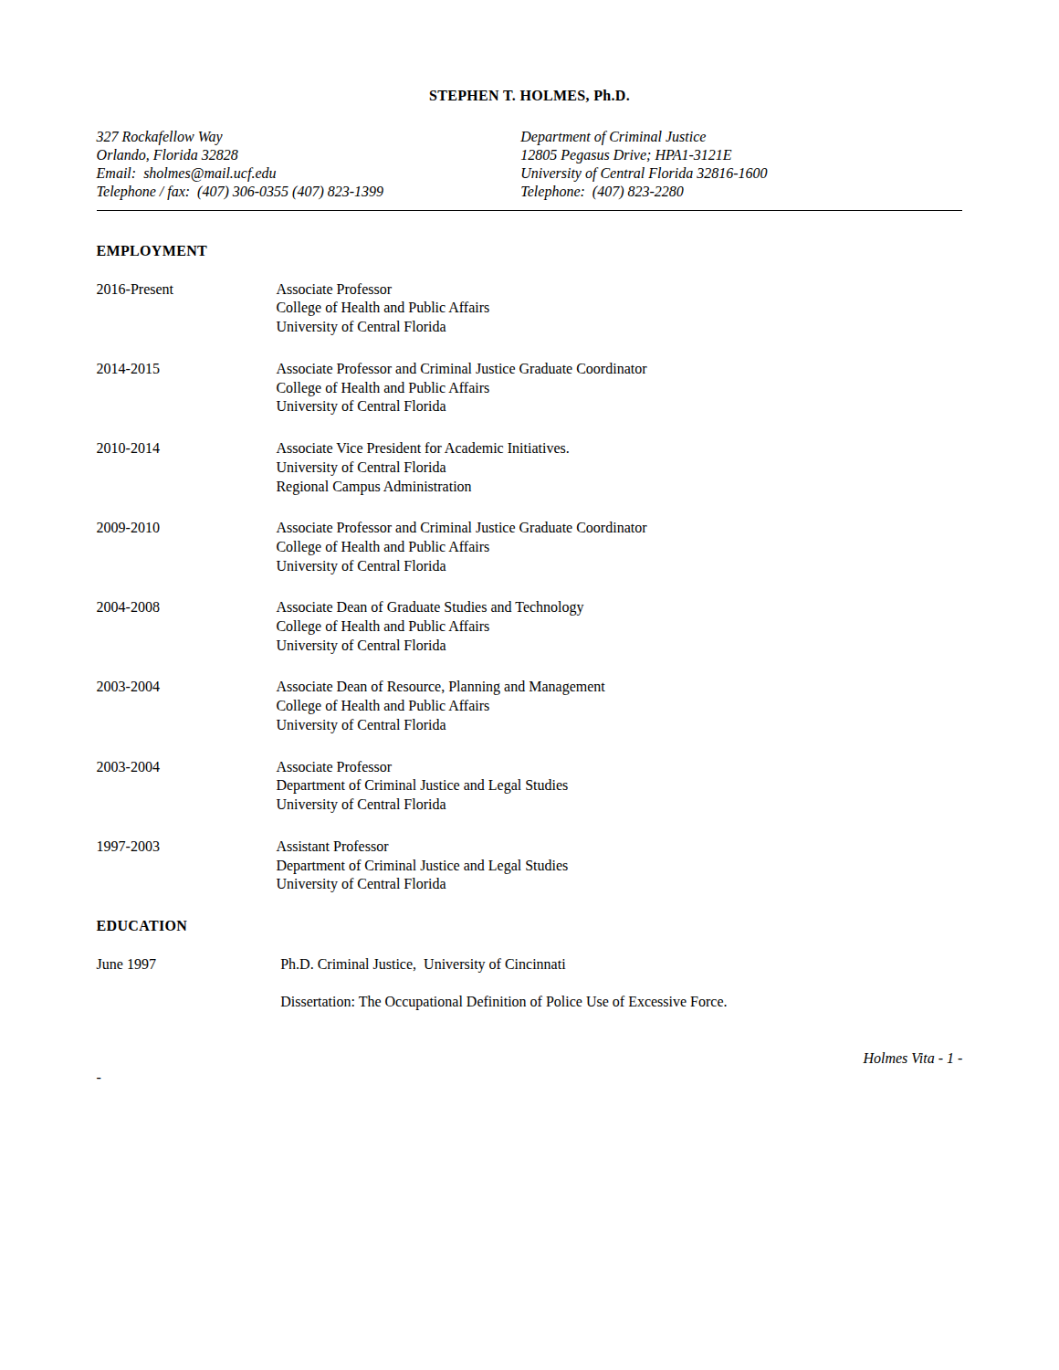STEPHEN T. HOLMES, Ph.D.
| 327 Rockafellow Way Orlando, Florida 32828 Email: sholmes@mail.ucf.edu Telephone / fax: (407) 306-0355 (407) 823-1399 | Department of Criminal Justice 12805 Pegasus Drive; HPA1-3121E University of Central Florida 32816-1600 Telephone: (407) 823-2280 |
EMPLOYMENT
| 2016-Present | Associate Professor College of Health and Public Affairs University of Central Florida |
| 2014-2015 | Associate Professor and Criminal Justice Graduate Coordinator College of Health and Public Affairs University of Central Florida |
| 2010-2014 | Associate Vice President for Academic Initiatives. University of Central Florida Regional Campus Administration |
| 2009-2010 | Associate Professor and Criminal Justice Graduate Coordinator College of Health and Public Affairs University of Central Florida |
| 2004-2008 | Associate Dean of Graduate Studies and Technology College of Health and Public Affairs University of Central Florida |
| 2003-2004 | Associate Dean of Resource, Planning and Management College of Health and Public Affairs University of Central Florida |
| 2003-2004 | Associate Professor Department of Criminal Justice and Legal Studies University of Central Florida |
| 1997-2003 | Assistant Professor Department of Criminal Justice and Legal Studies University of Central Florida |
EDUCATION
| June 1997 | Ph.D. Criminal Justice, University of Cincinnati Dissertation: The Occupational Definition of Police Use of Excessive Force. |
Holmes Vita - 1 -
-